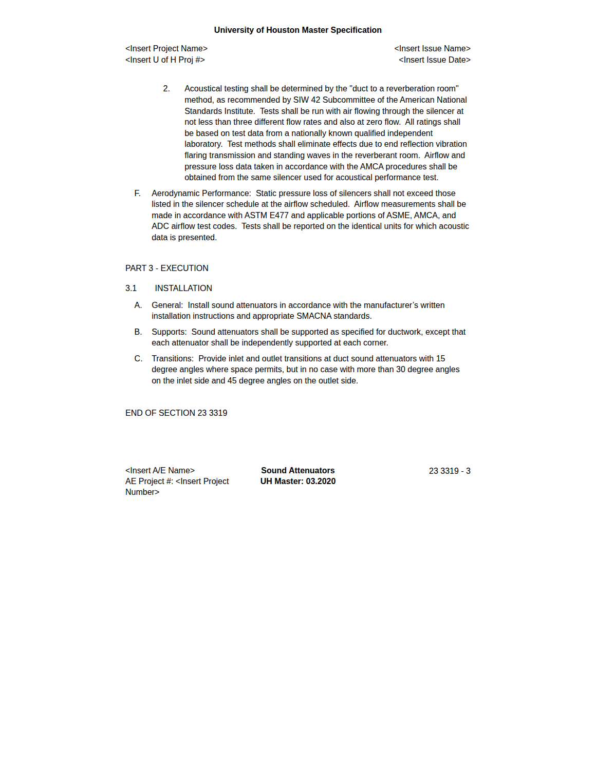University of Houston Master Specification
<Insert Project Name> <Insert Issue Name>
<Insert U of H Proj #> <Insert Issue Date>
2. Acoustical testing shall be determined by the "duct to a reverberation room" method, as recommended by SIW 42 Subcommittee of the American National Standards Institute. Tests shall be run with air flowing through the silencer at not less than three different flow rates and also at zero flow. All ratings shall be based on test data from a nationally known qualified independent laboratory. Test methods shall eliminate effects due to end reflection vibration flaring transmission and standing waves in the reverberant room. Airflow and pressure loss data taken in accordance with the AMCA procedures shall be obtained from the same silencer used for acoustical performance test.
F. Aerodynamic Performance: Static pressure loss of silencers shall not exceed those listed in the silencer schedule at the airflow scheduled. Airflow measurements shall be made in accordance with ASTM E477 and applicable portions of ASME, AMCA, and ADC airflow test codes. Tests shall be reported on the identical units for which acoustic data is presented.
PART 3 - EXECUTION
3.1 INSTALLATION
A. General: Install sound attenuators in accordance with the manufacturer’s written installation instructions and appropriate SMACNA standards.
B. Supports: Sound attenuators shall be supported as specified for ductwork, except that each attenuator shall be independently supported at each corner.
C. Transitions: Provide inlet and outlet transitions at duct sound attenuators with 15 degree angles where space permits, but in no case with more than 30 degree angles on the inlet side and 45 degree angles on the outlet side.
END OF SECTION 23 3319
<Insert A/E Name>
AE Project #: <Insert Project Number>
Sound Attenuators
UH Master: 03.2020
23 3319 - 3